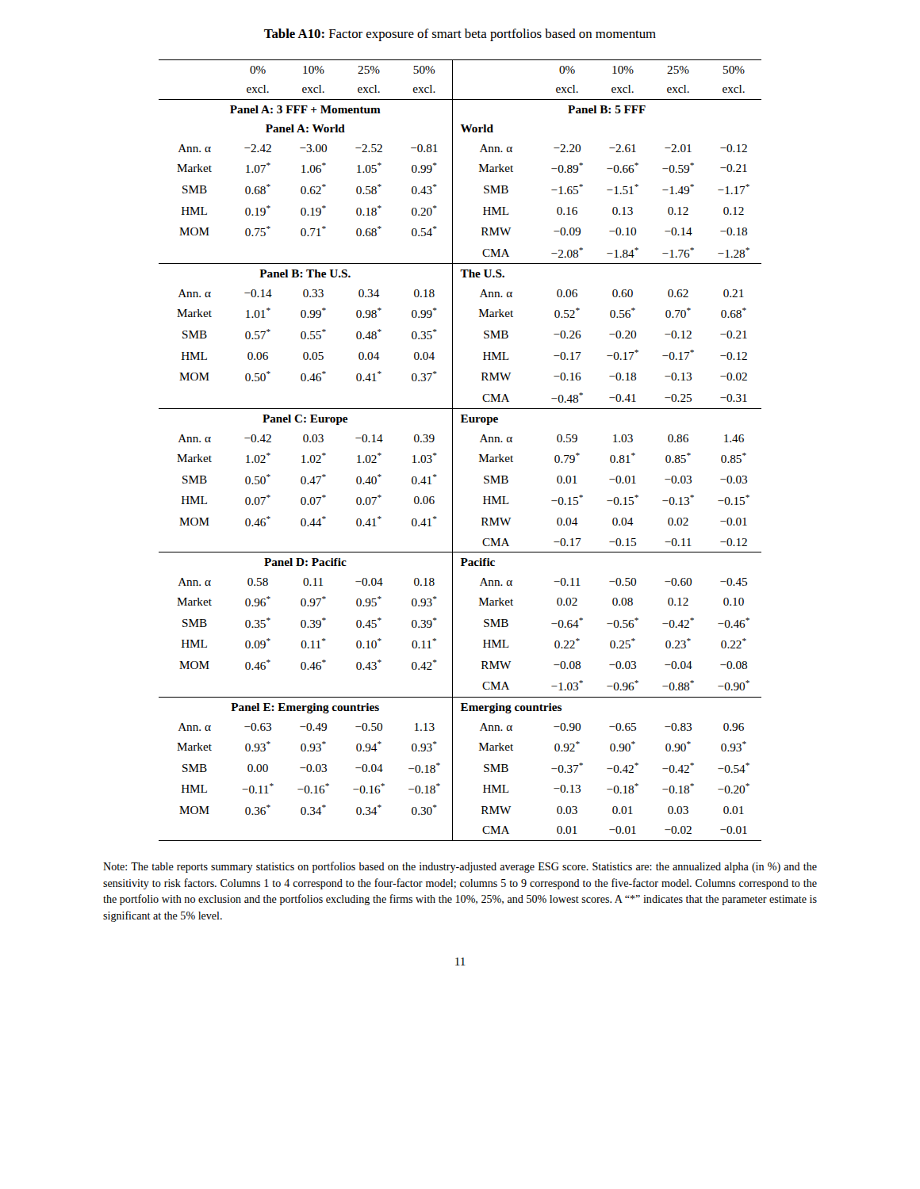Table A10: Factor exposure of smart beta portfolios based on momentum
| | 0% | 10% | 25% | 50% | | 0% | 10% | 25% | 50% |
| | excl. | excl. | excl. | excl. | | excl. | excl. | excl. | excl. |
| Panel A: 3 FFF + Momentum | Panel B: 5 FFF |
| Panel A: World | World |
| Ann. α | −2.42 | −3.00 | −2.52 | −0.81 | Ann. α | −2.20 | −2.61 | −2.01 | −0.12 |
| Market | 1.07 * | 1.06 * | 1.05 * | 0.99 * | Market | −0.89 * | −0.66 * | −0.59 * | −0.21 |
| SMB | 0.68 * | 0.62 * | 0.58 * | 0.43 * | SMB | −1.65 * | −1.51 * | −1.49 * | −1.17 * |
| HML | 0.19 * | 0.19 * | 0.18 * | 0.20 * | HML | 0.16 | 0.13 | 0.12 | 0.12 |
| MOM | 0.75 * | 0.71 * | 0.68 * | 0.54 * | RMW | −0.09 | −0.10 | −0.14 | −0.18 |
| | | | | | CMA | −2.08 * | −1.84 * | −1.76 * | −1.28 * |
| Panel B: The U.S. | The U.S. |
| Ann. α | −0.14 | 0.33 | 0.34 | 0.18 | Ann. α | 0.06 | 0.60 | 0.62 | 0.21 |
| Market | 1.01 * | 0.99 * | 0.98 * | 0.99 * | Market | 0.52 * | 0.56 * | 0.70 * | 0.68 * |
| SMB | 0.57 * | 0.55 * | 0.48 * | 0.35 * | SMB | −0.26 | −0.20 | −0.12 | −0.21 |
| HML | 0.06 | 0.05 | 0.04 | 0.04 | HML | −0.17 | −0.17 * | −0.17 * | −0.12 |
| MOM | 0.50 * | 0.46 * | 0.41 * | 0.37 * | RMW | −0.16 | −0.18 | −0.13 | −0.02 |
| | | | | | CMA | −0.48 * | −0.41 | −0.25 | −0.31 |
| Panel C: Europe | Europe |
| Ann. α | −0.42 | 0.03 | −0.14 | 0.39 | Ann. α | 0.59 | 1.03 | 0.86 | 1.46 |
| Market | 1.02 * | 1.02 * | 1.02 * | 1.03 * | Market | 0.79 * | 0.81 * | 0.85 * | 0.85 * |
| SMB | 0.50 * | 0.47 * | 0.40 * | 0.41 * | SMB | 0.01 | −0.01 | −0.03 | −0.03 |
| HML | 0.07 * | 0.07 * | 0.07 * | 0.06 | HML | −0.15 * | −0.15 * | −0.13 * | −0.15 * |
| MOM | 0.46 * | 0.44 * | 0.41 * | 0.41 * | RMW | 0.04 | 0.04 | 0.02 | −0.01 |
| | | | | | CMA | −0.17 | −0.15 | −0.11 | −0.12 |
| Panel D: Pacific | Pacific |
| Ann. α | 0.58 | 0.11 | −0.04 | 0.18 | Ann. α | −0.11 | −0.50 | −0.60 | −0.45 |
| Market | 0.96 * | 0.97 * | 0.95 * | 0.93 * | Market | 0.02 | 0.08 | 0.12 | 0.10 |
| SMB | 0.35 * | 0.39 * | 0.45 * | 0.39 * | SMB | −0.64 * | −0.56 * | −0.42 * | −0.46 * |
| HML | 0.09 * | 0.11 * | 0.10 * | 0.11 * | HML | 0.22 * | 0.25 * | 0.23 * | 0.22 * |
| MOM | 0.46 * | 0.46 * | 0.43 * | 0.42 * | RMW | −0.08 | −0.03 | −0.04 | −0.08 |
| | | | | | CMA | −1.03 * | −0.96 * | −0.88 * | −0.90 * |
| Panel E: Emerging countries | Emerging countries |
| Ann. α | −0.63 | −0.49 | −0.50 | 1.13 | Ann. α | −0.90 | −0.65 | −0.83 | 0.96 |
| Market | 0.93 * | 0.93 * | 0.94 * | 0.93 * | Market | 0.92 * | 0.90 * | 0.90 * | 0.93 * |
| SMB | 0.00 | −0.03 | −0.04 | −0.18 * | SMB | −0.37 * | −0.42 * | −0.42 * | −0.54 * |
| HML | −0.11 * | −0.16 * | −0.16 * | −0.18 * | HML | −0.13 | −0.18 * | −0.18 * | −0.20 * |
| MOM | 0.36 * | 0.34 * | 0.34 * | 0.30 * | RMW | 0.03 | 0.01 | 0.03 | 0.01 |
| | | | | | CMA | 0.01 | −0.01 | −0.02 | −0.01 |
Note: The table reports summary statistics on portfolios based on the industry-adjusted average ESG score. Statistics are: the annualized alpha (in %) and the sensitivity to risk factors. Columns 1 to 4 correspond to the four-factor model; columns 5 to 9 correspond to the five-factor model. Columns correspond to the the portfolio with no exclusion and the portfolios excluding the firms with the 10%, 25%, and 50% lowest scores. A “*” indicates that the parameter estimate is significant at the 5% level.
11